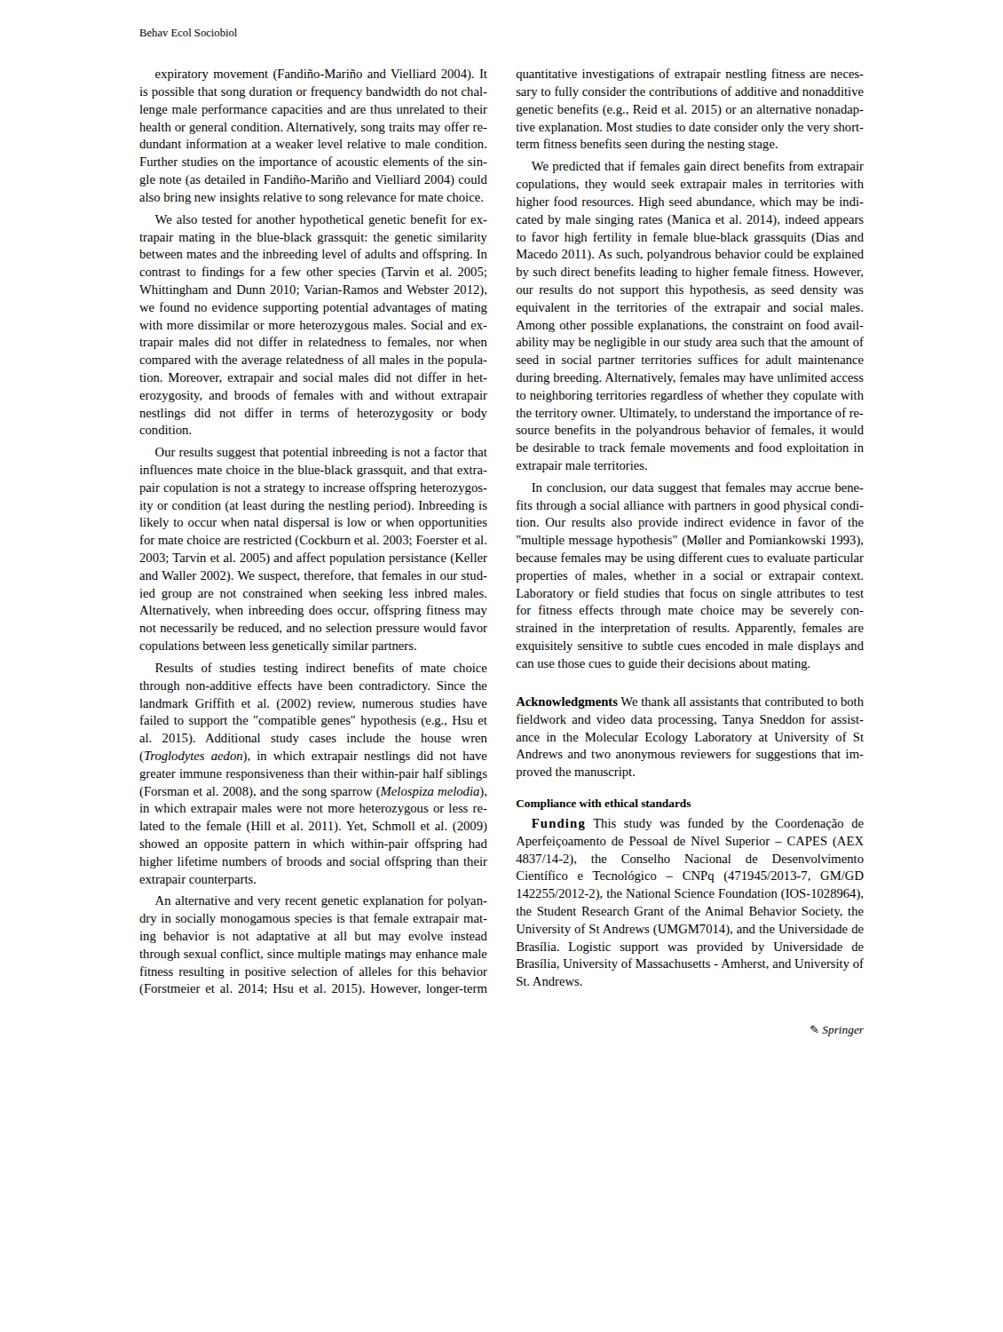Behav Ecol Sociobiol
expiratory movement (Fandiño-Mariño and Vielliard 2004). It is possible that song duration or frequency bandwidth do not challenge male performance capacities and are thus unrelated to their health or general condition. Alternatively, song traits may offer redundant information at a weaker level relative to male condition. Further studies on the importance of acoustic elements of the single note (as detailed in Fandiño-Mariño and Vielliard 2004) could also bring new insights relative to song relevance for mate choice.
We also tested for another hypothetical genetic benefit for extrapair mating in the blue-black grassquit: the genetic similarity between mates and the inbreeding level of adults and offspring. In contrast to findings for a few other species (Tarvin et al. 2005; Whittingham and Dunn 2010; Varian-Ramos and Webster 2012), we found no evidence supporting potential advantages of mating with more dissimilar or more heterozygous males. Social and extrapair males did not differ in relatedness to females, nor when compared with the average relatedness of all males in the population. Moreover, extrapair and social males did not differ in heterozygosity, and broods of females with and without extrapair nestlings did not differ in terms of heterozygosity or body condition.
Our results suggest that potential inbreeding is not a factor that influences mate choice in the blue-black grassquit, and that extrapair copulation is not a strategy to increase offspring heterozygosity or condition (at least during the nestling period). Inbreeding is likely to occur when natal dispersal is low or when opportunities for mate choice are restricted (Cockburn et al. 2003; Foerster et al. 2003; Tarvin et al. 2005) and affect population persistance (Keller and Waller 2002). We suspect, therefore, that females in our studied group are not constrained when seeking less inbred males. Alternatively, when inbreeding does occur, offspring fitness may not necessarily be reduced, and no selection pressure would favor copulations between less genetically similar partners.
Results of studies testing indirect benefits of mate choice through non-additive effects have been contradictory. Since the landmark Griffith et al. (2002) review, numerous studies have failed to support the "compatible genes" hypothesis (e.g., Hsu et al. 2015). Additional study cases include the house wren (Troglodytes aedon), in which extrapair nestlings did not have greater immune responsiveness than their within-pair half siblings (Forsman et al. 2008), and the song sparrow (Melospiza melodia), in which extrapair males were not more heterozygous or less related to the female (Hill et al. 2011). Yet, Schmoll et al. (2009) showed an opposite pattern in which within-pair offspring had higher lifetime numbers of broods and social offspring than their extrapair counterparts.
An alternative and very recent genetic explanation for polyandry in socially monogamous species is that female extrapair mating behavior is not adaptative at all but may evolve instead through sexual conflict, since multiple matings may enhance male fitness resulting in positive selection of alleles for this behavior (Forstmeier et al. 2014; Hsu et al. 2015). However, longer-term quantitative investigations of extrapair nestling fitness are necessary to fully consider the contributions of additive and nonadditive genetic benefits (e.g., Reid et al. 2015) or an alternative nonadaptive explanation. Most studies to date consider only the very short-term fitness benefits seen during the nesting stage.
We predicted that if females gain direct benefits from extrapair copulations, they would seek extrapair males in territories with higher food resources. High seed abundance, which may be indicated by male singing rates (Manica et al. 2014), indeed appears to favor high fertility in female blue-black grassquits (Dias and Macedo 2011). As such, polyandrous behavior could be explained by such direct benefits leading to higher female fitness. However, our results do not support this hypothesis, as seed density was equivalent in the territories of the extrapair and social males. Among other possible explanations, the constraint on food availability may be negligible in our study area such that the amount of seed in social partner territories suffices for adult maintenance during breeding. Alternatively, females may have unlimited access to neighboring territories regardless of whether they copulate with the territory owner. Ultimately, to understand the importance of resource benefits in the polyandrous behavior of females, it would be desirable to track female movements and food exploitation in extrapair male territories.
In conclusion, our data suggest that females may accrue benefits through a social alliance with partners in good physical condition. Our results also provide indirect evidence in favor of the "multiple message hypothesis" (Møller and Pomiankowski 1993), because females may be using different cues to evaluate particular properties of males, whether in a social or extrapair context. Laboratory or field studies that focus on single attributes to test for fitness effects through mate choice may be severely constrained in the interpretation of results. Apparently, females are exquisitely sensitive to subtle cues encoded in male displays and can use those cues to guide their decisions about mating.
Acknowledgments We thank all assistants that contributed to both fieldwork and video data processing, Tanya Sneddon for assistance in the Molecular Ecology Laboratory at University of St Andrews and two anonymous reviewers for suggestions that improved the manuscript.
Compliance with ethical standards
Funding This study was funded by the Coordenação de Aperfeiçoamento de Pessoal de Nível Superior – CAPES (AEX 4837/14-2), the Conselho Nacional de Desenvolvimento Científico e Tecnológico – CNPq (471945/2013-7, GM/GD 142255/2012-2), the National Science Foundation (IOS-1028964), the Student Research Grant of the Animal Behavior Society, the University of St Andrews (UMGM7014), and the Universidade de Brasília. Logistic support was provided by Universidade de Brasília, University of Massachusetts - Amherst, and University of St. Andrews.
✎ Springer